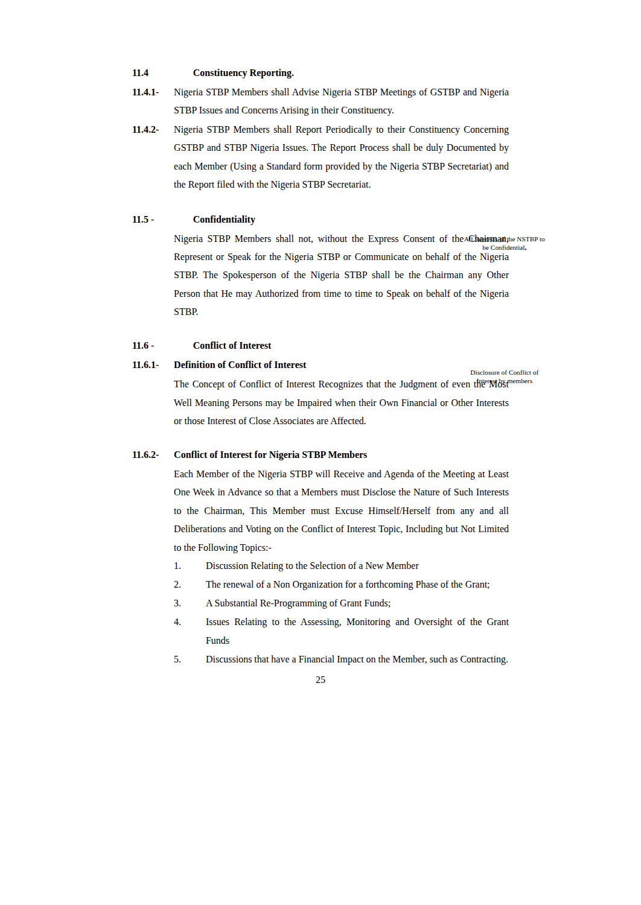11.4
Constituency Reporting.
11.4.1-
Nigeria STBP Members shall Advise Nigeria STBP Meetings of GSTBP and Nigeria STBP Issues and Concerns Arising in their Constituency.
11.4.2-
Nigeria STBP Members shall Report Periodically to their Constituency Concerning GSTBP and STBP Nigeria Issues. The Report Process shall be duly Documented by each Member (Using a Standard form provided by the Nigeria STBP Secretariat) and the Report filed with the Nigeria STBP Secretariat.
11.5 -
Confidentiality
Nigeria STBP Members shall not, without the Express Consent of the Chairman, Represent or Speak for the Nigeria STBP or Communicate on behalf of the Nigeria STBP. The Spokesperson of the Nigeria STBP shall be the Chairman any Other Person that He may Authorized from time to time to Speak on behalf of the Nigeria STBP.
11.6 -
Conflict of Interest
11.6.1-
Definition of Conflict of Interest
The Concept of Conflict of Interest Recognizes that the Judgment of even the Most Well Meaning Persons may be Impaired when their Own Financial or Other Interests or those Interest of Close Associates are Affected.
11.6.2-
Conflict of Interest for Nigeria STBP Members
Each Member of the Nigeria STBP will Receive and Agenda of the Meeting at Least One Week in Advance so that a Members must Disclose the Nature of Such Interests to the Chairman, This Member must Excuse Himself/Herself from any and all Deliberations and Voting on the Conflict of Interest Topic, Including but Not Limited to the Following Topics:-
1. Discussion Relating to the Selection of a New Member
2. The renewal of a Non Organization for a forthcoming Phase of the Grant;
3. A Substantial Re-Programming of Grant Funds;
4. Issues Relating to the Assessing, Monitoring and Oversight of the Grant Funds
5. Discussions that have a Financial Impact on the Member, such as Contracting.
All Interests of the NSTBP to be Confidential,
Disclosure of Conflict of Interest by members
25